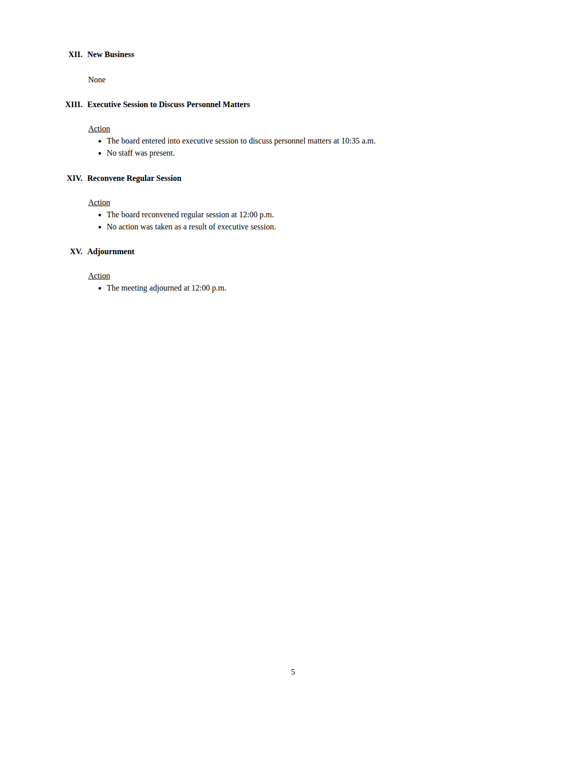XII.
New Business
None
XIII.
Executive Session to Discuss Personnel Matters
Action
The board entered into executive session to discuss personnel matters at 10:35 a.m.
No staff was present.
XIV.
Reconvene Regular Session
Action
The board reconvened regular session at 12:00 p.m.
No action was taken as a result of executive session.
XV.
Adjournment
Action
The meeting adjourned at 12:00 p.m.
5